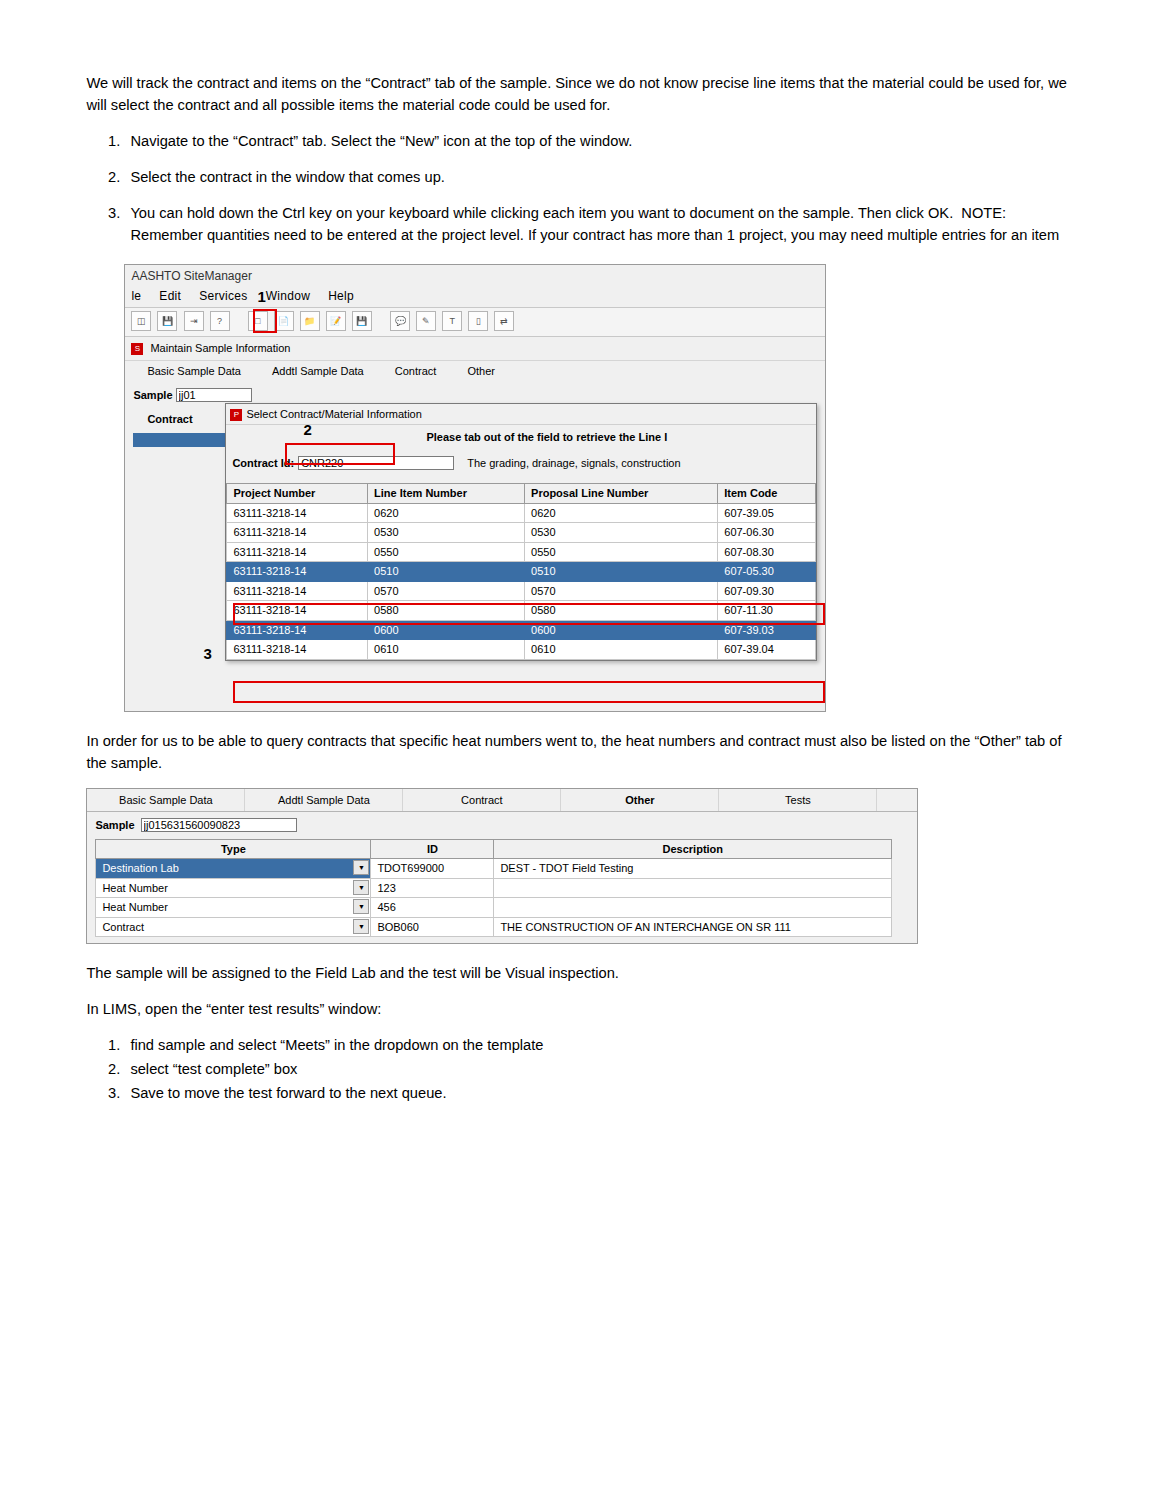We will track the contract and items on the “Contract” tab of the sample. Since we do not know precise line items that the material could be used for, we will select the contract and all possible items the material code could be used for.
Navigate to the “Contract” tab. Select the “New” icon at the top of the window.
Select the contract in the window that comes up.
You can hold down the Ctrl key on your keyboard while clicking each item you want to document on the sample. Then click OK. NOTE: Remember quantities need to be entered at the project level. If your contract has more than 1 project, you may need multiple entries for an item
AASHTO SiteManager
le Edit Services Window Help
◫ 💾 ⇥ ? □ 📄 📁 📝 💾 💬 ✎ T ▯ ⇄
1
S Maintain Sample Information
Basic Sample Data Addtl Sample Data Contract Other
Sample
Contract
PSelect Contract/Material Information
Please tab out of the field to retrieve the Line I
Contract Id: The grading, drainage, signals, construction
| Project Number | Line Item Number | Proposal Line Number | Item Code |
| --- | --- | --- | --- |
| 63111-3218-14 | 0620 | 0620 | 607-39.05 |
| 63111-3218-14 | 0530 | 0530 | 607-06.30 |
| 63111-3218-14 | 0550 | 0550 | 607-08.30 |
| 63111-3218-14 | 0510 | 0510 | 607-05.30 |
| 63111-3218-14 | 0570 | 0570 | 607-09.30 |
| 63111-3218-14 | 0580 | 0580 | 607-11.30 |
| 63111-3218-14 | 0600 | 0600 | 607-39.03 |
| 63111-3218-14 | 0610 | 0610 | 607-39.04 |
2
3
In order for us to be able to query contracts that specific heat numbers went to, the heat numbers and contract must also be listed on the “Other” tab of the sample.
Basic Sample Data
Addtl Sample Data
Contract
Other
Tests
Sample
| Type | ID | Description |
| --- | --- | --- |
| Destination Lab ▼ | TDOT699000 | DEST - TDOT Field Testing |
| Heat Number ▼ | 123 | |
| Heat Number ▼ | 456 | |
| Contract ▼ | BOB060 | THE CONSTRUCTION OF AN INTERCHANGE ON SR 111 |
The sample will be assigned to the Field Lab and the test will be Visual inspection.
In LIMS, open the “enter test results” window:
find sample and select “Meets” in the dropdown on the template
select “test complete” box
Save to move the test forward to the next queue.